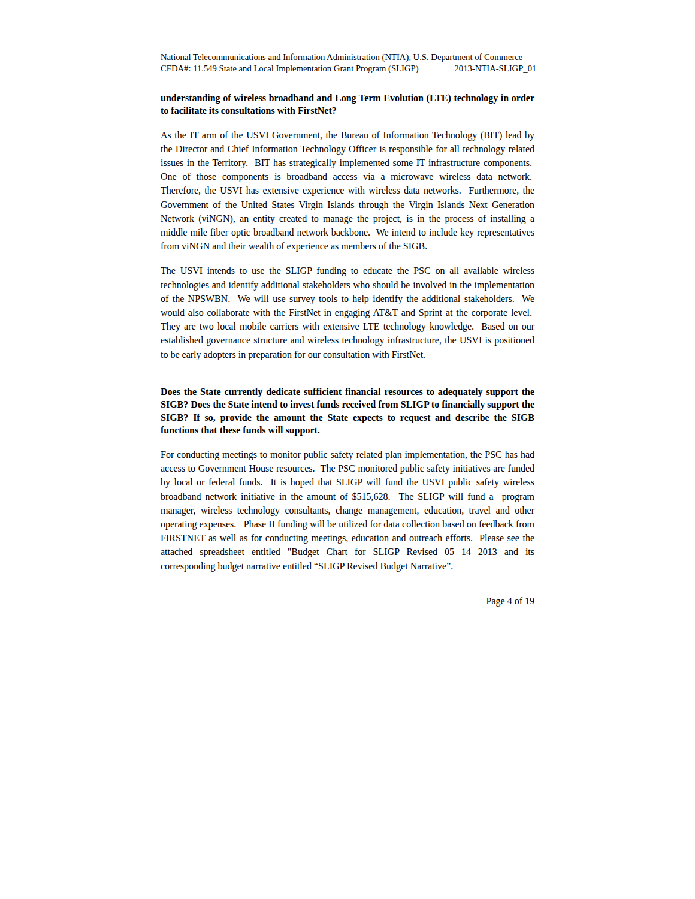National Telecommunications and Information Administration (NTIA), U.S. Department of Commerce
CFDA#: 11.549 State and Local Implementation Grant Program (SLIGP) 2013-NTIA-SLIGP_01
understanding of wireless broadband and Long Term Evolution (LTE) technology in order to facilitate its consultations with FirstNet?
As the IT arm of the USVI Government, the Bureau of Information Technology (BIT) lead by the Director and Chief Information Technology Officer is responsible for all technology related issues in the Territory. BIT has strategically implemented some IT infrastructure components. One of those components is broadband access via a microwave wireless data network. Therefore, the USVI has extensive experience with wireless data networks. Furthermore, the Government of the United States Virgin Islands through the Virgin Islands Next Generation Network (viNGN), an entity created to manage the project, is in the process of installing a middle mile fiber optic broadband network backbone. We intend to include key representatives from viNGN and their wealth of experience as members of the SIGB.
The USVI intends to use the SLIGP funding to educate the PSC on all available wireless technologies and identify additional stakeholders who should be involved in the implementation of the NPSWBN. We will use survey tools to help identify the additional stakeholders. We would also collaborate with the FirstNet in engaging AT&T and Sprint at the corporate level. They are two local mobile carriers with extensive LTE technology knowledge. Based on our established governance structure and wireless technology infrastructure, the USVI is positioned to be early adopters in preparation for our consultation with FirstNet.
Does the State currently dedicate sufficient financial resources to adequately support the SIGB? Does the State intend to invest funds received from SLIGP to financially support the SIGB? If so, provide the amount the State expects to request and describe the SIGB functions that these funds will support.
For conducting meetings to monitor public safety related plan implementation, the PSC has had access to Government House resources. The PSC monitored public safety initiatives are funded by local or federal funds. It is hoped that SLIGP will fund the USVI public safety wireless broadband network initiative in the amount of $515,628. The SLIGP will fund a program manager, wireless technology consultants, change management, education, travel and other operating expenses. Phase II funding will be utilized for data collection based on feedback from FIRSTNET as well as for conducting meetings, education and outreach efforts. Please see the attached spreadsheet entitled "Budget Chart for SLIGP Revised 05 14 2013 and its corresponding budget narrative entitled “SLIGP Revised Budget Narrative”.
Page 4 of 19